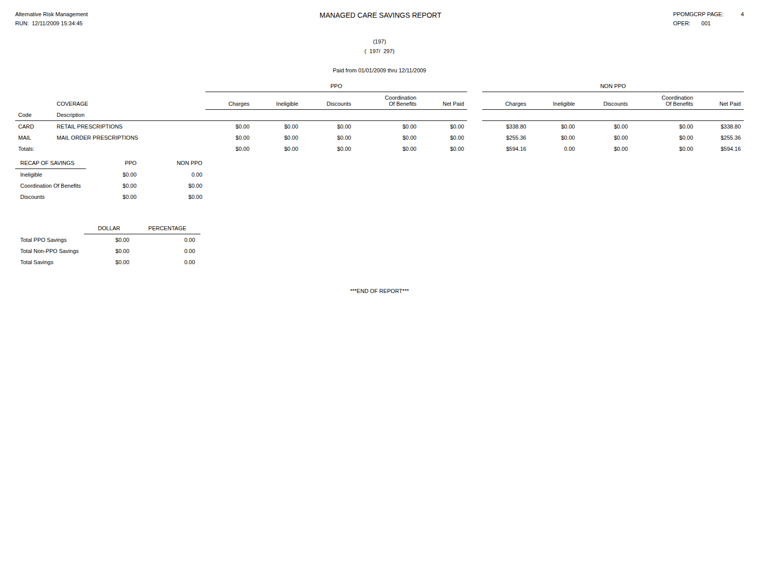Alternative Risk Management
RUN: 12/11/2009 15:34:45
MANAGED CARE SAVINGS REPORT
PPOMGCRP PAGE:4
OPER:001
(197)
( 197/ 297)
Paid from 01/01/2009 thru 12/11/2009
| | | PPO | | NON PPO |
| --- | --- | --- | --- | --- |
| | COVERAGE | Charges | Ineligible | Discounts | Coordination Of Benefits | Net Paid | | Charges | Ineligible | Discounts | Coordination Of Benefits | Net Paid |
| Code | Description | | | | | | | | | | | |
| CARD | RETAIL PRESCRIPTIONS | $0.00 | $0.00 | $0.00 | $0.00 | $0.00 | | $338.80 | $0.00 | $0.00 | $0.00 | $338.80 |
| MAIL | MAIL ORDER PRESCRIPTIONS | $0.00 | $0.00 | $0.00 | $0.00 | $0.00 | | $255.36 | $0.00 | $0.00 | $0.00 | $255.36 |
| Totals: | | $0.00 | $0.00 | $0.00 | $0.00 | $0.00 | | $594.16 | 0.00 | $0.00 | $0.00 | $594.16 |
| RECAP OF SAVINGS | PPO | NON PPO |
| Ineligible | $0.00 | 0.00 |
| Coordination Of Benefits | $0.00 | $0.00 |
| Discounts | $0.00 | $0.00 |
| | DOLLAR | PERCENTAGE |
| Total PPO Savings | $0.00 | 0.00 |
| Total Non-PPO Savings | $0.00 | 0.00 |
| Total Savings | $0.00 | 0.00 |
***END OF REPORT***